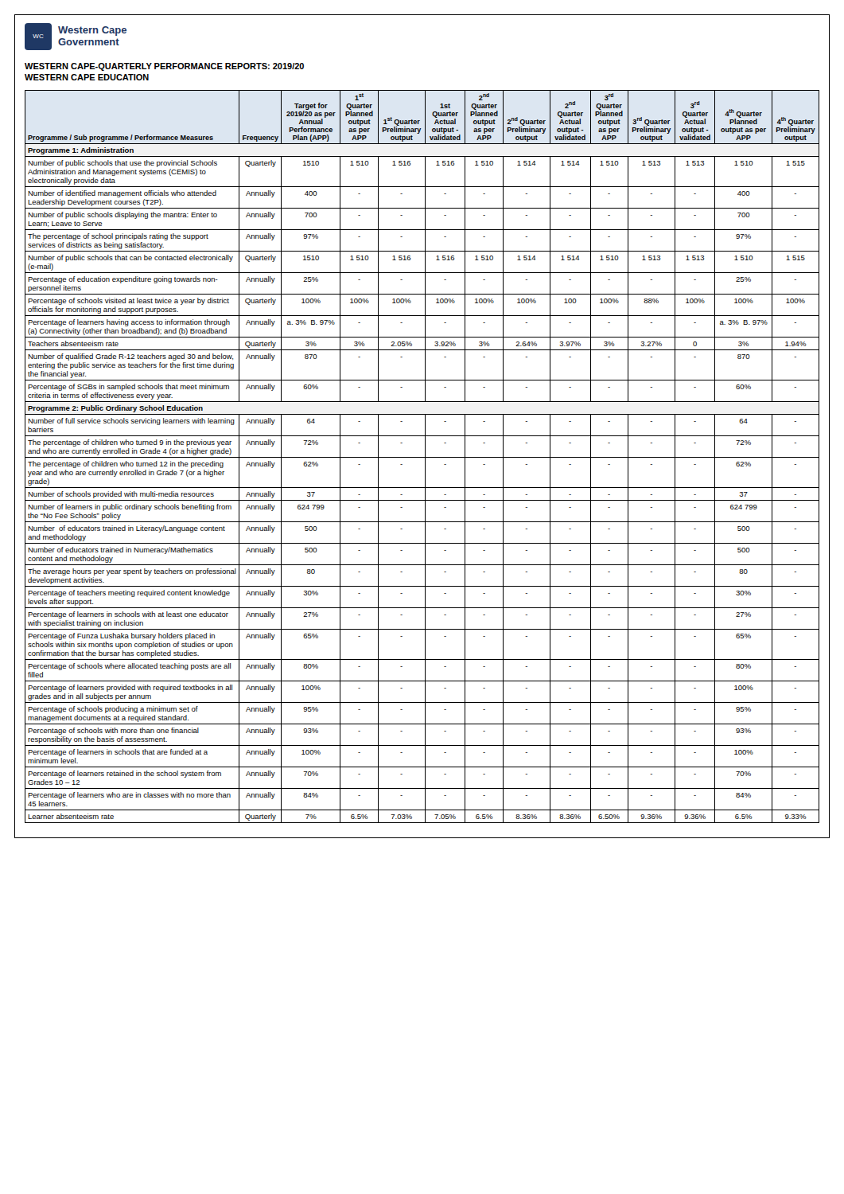WC
Western Cape
Government
WESTERN CAPE-QUARTERLY PERFORMANCE REPORTS: 2019/20
WESTERN CAPE EDUCATION
| Programme / Sub programme / Performance Measures | Frequency | Target for 2019/20 as per Annual Performance Plan (APP) | 1 st Quarter Planned output as per APP | 1 st Quarter Preliminary output | 1st Quarter Actual output - validated | 2 nd Quarter Planned output as per APP | 2 nd Quarter Preliminary output | 2 nd Quarter Actual output - validated | 3 rd Quarter Planned output as per APP | 3 rd Quarter Preliminary output | 3 rd Quarter Actual output - validated | 4 th Quarter Planned output as per APP | 4 th Quarter Preliminary output |
| --- | --- | --- | --- | --- | --- | --- | --- | --- | --- | --- | --- | --- | --- |
| Programme 1: Administration |
| Number of public schools that use the provincial Schools Administration and Management systems (CEMIS) to electronically provide data | Quarterly | 1510 | 1 510 | 1 516 | 1 516 | 1 510 | 1 514 | 1 514 | 1 510 | 1 513 | 1 513 | 1 510 | 1 515 |
| Number of identified management officials who attended Leadership Development courses (T2P). | Annually | 400 | - | - | - | - | - | - | - | - | - | 400 | - |
| Number of public schools displaying the mantra: Enter to Learn; Leave to Serve | Annually | 700 | - | - | - | - | - | - | - | - | - | 700 | - |
| The percentage of school principals rating the support services of districts as being satisfactory. | Annually | 97% | - | - | - | - | - | - | - | - | - | 97% | - |
| Number of public schools that can be contacted electronically (e-mail) | Quarterly | 1510 | 1 510 | 1 516 | 1 516 | 1 510 | 1 514 | 1 514 | 1 510 | 1 513 | 1 513 | 1 510 | 1 515 |
| Percentage of education expenditure going towards non-personnel items | Annually | 25% | - | - | - | - | - | - | - | - | - | 25% | - |
| Percentage of schools visited at least twice a year by district officials for monitoring and support purposes. | Quarterly | 100% | 100% | 100% | 100% | 100% | 100% | 100 | 100% | 88% | 100% | 100% | 100% |
| Percentage of learners having access to information through (a) Connectivity (other than broadband); and (b) Broadband | Annually | a. 3% B. 97% | - | - | - | - | - | - | - | - | - | a. 3% B. 97% | - |
| Teachers absenteeism rate | Quarterly | 3% | 3% | 2.05% | 3.92% | 3% | 2.64% | 3.97% | 3% | 3.27% | 0 | 3% | 1.94% |
| Number of qualified Grade R-12 teachers aged 30 and below, entering the public service as teachers for the first time during the financial year. | Annually | 870 | - | - | - | - | - | - | - | - | - | 870 | - |
| Percentage of SGBs in sampled schools that meet minimum criteria in terms of effectiveness every year. | Annually | 60% | - | - | - | - | - | - | - | - | - | 60% | - |
| Programme 2: Public Ordinary School Education |
| Number of full service schools servicing learners with learning barriers | Annually | 64 | - | - | - | - | - | - | - | - | - | 64 | - |
| The percentage of children who turned 9 in the previous year and who are currently enrolled in Grade 4 (or a higher grade) | Annually | 72% | - | - | - | - | - | - | - | - | - | 72% | - |
| The percentage of children who turned 12 in the preceding year and who are currently enrolled in Grade 7 (or a higher grade) | Annually | 62% | - | - | - | - | - | - | - | - | - | 62% | - |
| Number of schools provided with multi-media resources | Annually | 37 | - | - | - | - | - | - | - | - | - | 37 | - |
| Number of learners in public ordinary schools benefiting from the “No Fee Schools” policy | Annually | 624 799 | - | - | - | - | - | - | - | - | - | 624 799 | - |
| Number of educators trained in Literacy/Language content and methodology | Annually | 500 | - | - | - | - | - | - | - | - | - | 500 | - |
| Number of educators trained in Numeracy/Mathematics content and methodology | Annually | 500 | - | - | - | - | - | - | - | - | - | 500 | - |
| The average hours per year spent by teachers on professional development activities. | Annually | 80 | - | - | - | - | - | - | - | - | - | 80 | - |
| Percentage of teachers meeting required content knowledge levels after support. | Annually | 30% | - | - | - | - | - | - | - | - | - | 30% | - |
| Percentage of learners in schools with at least one educator with specialist training on inclusion | Annually | 27% | - | - | - | - | - | - | - | - | - | 27% | - |
| Percentage of Funza Lushaka bursary holders placed in schools within six months upon completion of studies or upon confirmation that the bursar has completed studies. | Annually | 65% | - | - | - | - | - | - | - | - | - | 65% | - |
| Percentage of schools where allocated teaching posts are all filled | Annually | 80% | - | - | - | - | - | - | - | - | - | 80% | - |
| Percentage of learners provided with required textbooks in all grades and in all subjects per annum | Annually | 100% | - | - | - | - | - | - | - | - | - | 100% | - |
| Percentage of schools producing a minimum set of management documents at a required standard. | Annually | 95% | - | - | - | - | - | - | - | - | - | 95% | - |
| Percentage of schools with more than one financial responsibility on the basis of assessment. | Annually | 93% | - | - | - | - | - | - | - | - | - | 93% | - |
| Percentage of learners in schools that are funded at a minimum level. | Annually | 100% | - | - | - | - | - | - | - | - | - | 100% | - |
| Percentage of learners retained in the school system from Grades 10 – 12 | Annually | 70% | - | - | - | - | - | - | - | - | - | 70% | - |
| Percentage of learners who are in classes with no more than 45 learners. | Annually | 84% | - | - | - | - | - | - | - | - | - | 84% | - |
| Learner absenteeism rate | Quarterly | 7% | 6.5% | 7.03% | 7.05% | 6.5% | 8.36% | 8.36% | 6.50% | 9.36% | 9.36% | 6.5% | 9.33% |